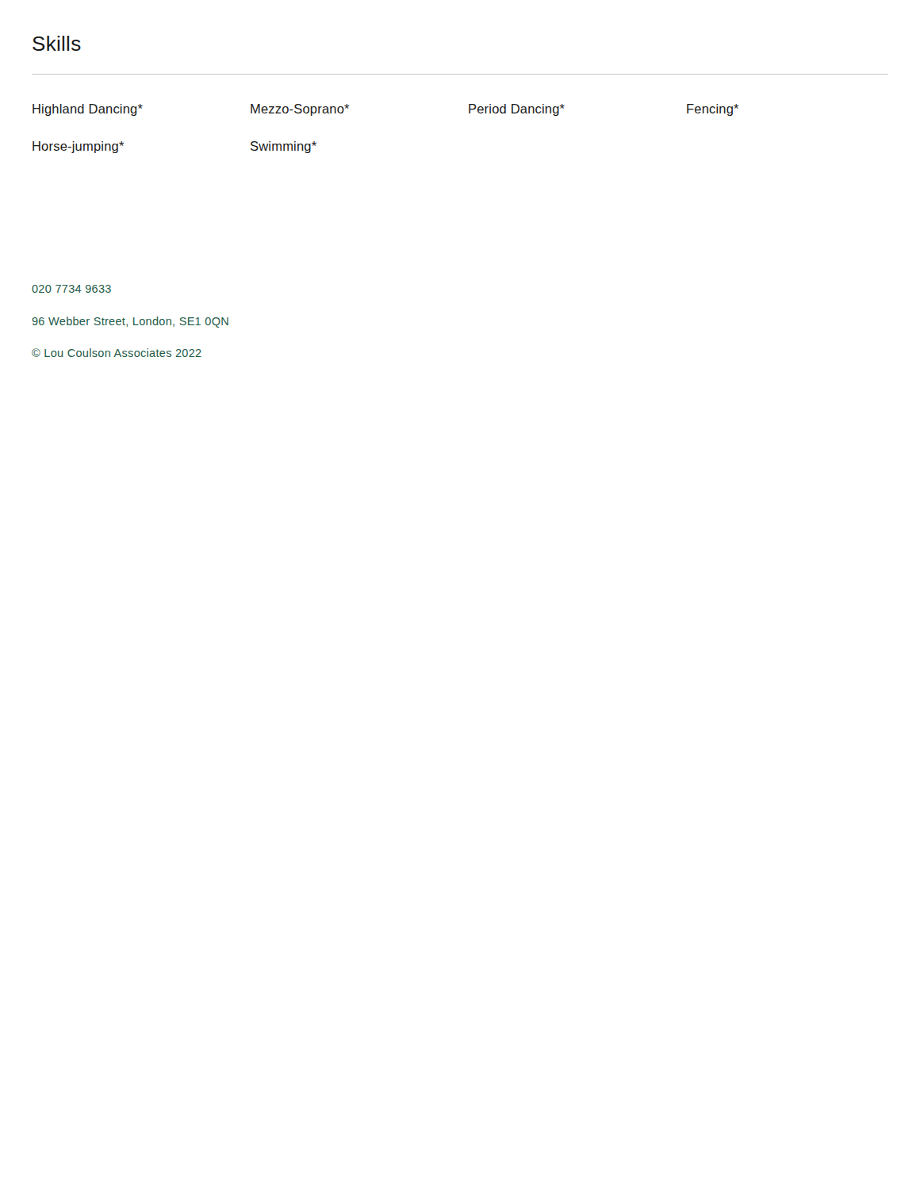Skills
Highland Dancing* Mezzo-Soprano* Period Dancing* Fencing* Horse-jumping* Swimming*
020 7734 9633
96 Webber Street, London, SE1 0QN
© Lou Coulson Associates 2022